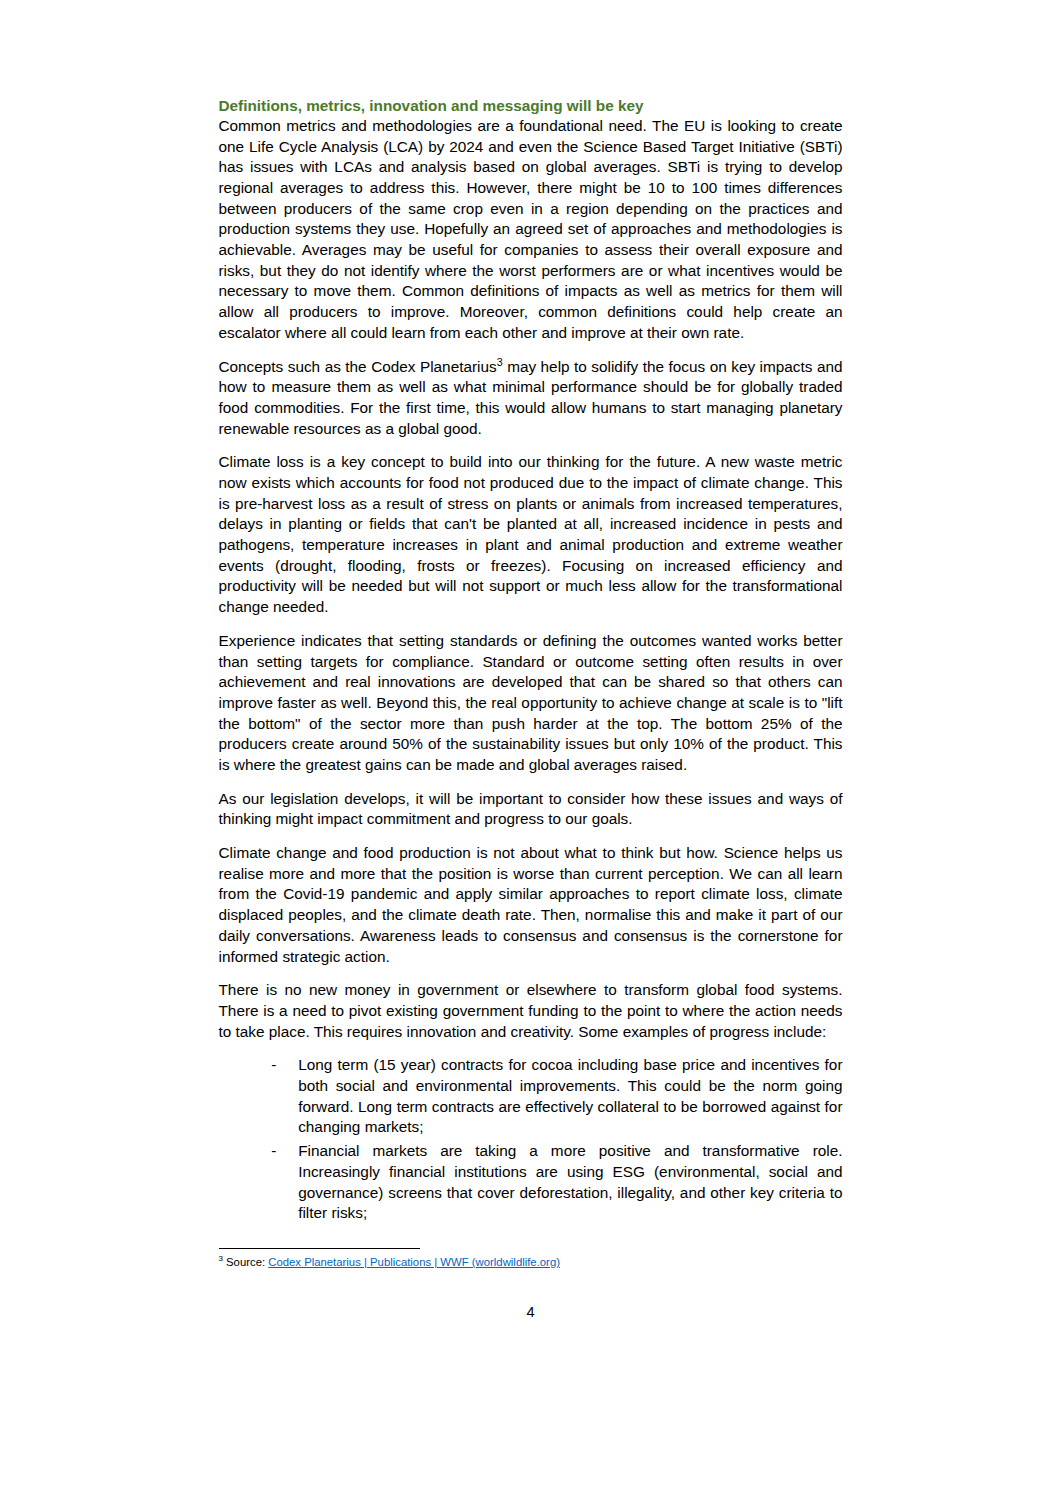Definitions, metrics, innovation and messaging will be key
Common metrics and methodologies are a foundational need. The EU is looking to create one Life Cycle Analysis (LCA) by 2024 and even the Science Based Target Initiative (SBTi) has issues with LCAs and analysis based on global averages. SBTi is trying to develop regional averages to address this. However, there might be 10 to 100 times differences between producers of the same crop even in a region depending on the practices and production systems they use. Hopefully an agreed set of approaches and methodologies is achievable. Averages may be useful for companies to assess their overall exposure and risks, but they do not identify where the worst performers are or what incentives would be necessary to move them. Common definitions of impacts as well as metrics for them will allow all producers to improve. Moreover, common definitions could help create an escalator where all could learn from each other and improve at their own rate.
Concepts such as the Codex Planetarius3 may help to solidify the focus on key impacts and how to measure them as well as what minimal performance should be for globally traded food commodities. For the first time, this would allow humans to start managing planetary renewable resources as a global good.
Climate loss is a key concept to build into our thinking for the future. A new waste metric now exists which accounts for food not produced due to the impact of climate change. This is pre-harvest loss as a result of stress on plants or animals from increased temperatures, delays in planting or fields that can't be planted at all, increased incidence in pests and pathogens, temperature increases in plant and animal production and extreme weather events (drought, flooding, frosts or freezes). Focusing on increased efficiency and productivity will be needed but will not support or much less allow for the transformational change needed.
Experience indicates that setting standards or defining the outcomes wanted works better than setting targets for compliance. Standard or outcome setting often results in over achievement and real innovations are developed that can be shared so that others can improve faster as well. Beyond this, the real opportunity to achieve change at scale is to "lift the bottom" of the sector more than push harder at the top. The bottom 25% of the producers create around 50% of the sustainability issues but only 10% of the product. This is where the greatest gains can be made and global averages raised.
As our legislation develops, it will be important to consider how these issues and ways of thinking might impact commitment and progress to our goals.
Climate change and food production is not about what to think but how. Science helps us realise more and more that the position is worse than current perception. We can all learn from the Covid-19 pandemic and apply similar approaches to report climate loss, climate displaced peoples, and the climate death rate. Then, normalise this and make it part of our daily conversations. Awareness leads to consensus and consensus is the cornerstone for informed strategic action.
There is no new money in government or elsewhere to transform global food systems. There is a need to pivot existing government funding to the point to where the action needs to take place. This requires innovation and creativity. Some examples of progress include:
Long term (15 year) contracts for cocoa including base price and incentives for both social and environmental improvements. This could be the norm going forward. Long term contracts are effectively collateral to be borrowed against for changing markets;
Financial markets are taking a more positive and transformative role. Increasingly financial institutions are using ESG (environmental, social and governance) screens that cover deforestation, illegality, and other key criteria to filter risks;
3 Source: Codex Planetarius | Publications | WWF (worldwildlife.org)
4